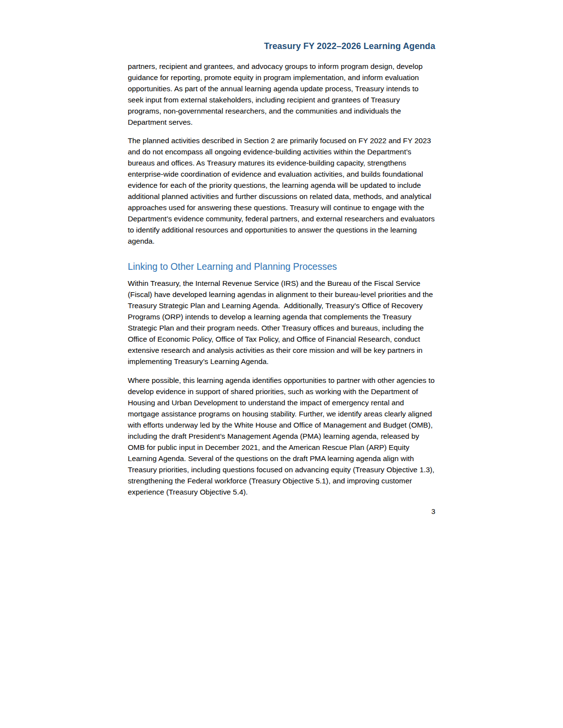Treasury FY 2022–2026 Learning Agenda
partners, recipient and grantees, and advocacy groups to inform program design, develop guidance for reporting, promote equity in program implementation, and inform evaluation opportunities. As part of the annual learning agenda update process, Treasury intends to seek input from external stakeholders, including recipient and grantees of Treasury programs, non-governmental researchers, and the communities and individuals the Department serves.
The planned activities described in Section 2 are primarily focused on FY 2022 and FY 2023 and do not encompass all ongoing evidence-building activities within the Department’s bureaus and offices. As Treasury matures its evidence-building capacity, strengthens enterprise-wide coordination of evidence and evaluation activities, and builds foundational evidence for each of the priority questions, the learning agenda will be updated to include additional planned activities and further discussions on related data, methods, and analytical approaches used for answering these questions. Treasury will continue to engage with the Department’s evidence community, federal partners, and external researchers and evaluators to identify additional resources and opportunities to answer the questions in the learning agenda.
Linking to Other Learning and Planning Processes
Within Treasury, the Internal Revenue Service (IRS) and the Bureau of the Fiscal Service (Fiscal) have developed learning agendas in alignment to their bureau-level priorities and the Treasury Strategic Plan and Learning Agenda. Additionally, Treasury’s Office of Recovery Programs (ORP) intends to develop a learning agenda that complements the Treasury Strategic Plan and their program needs. Other Treasury offices and bureaus, including the Office of Economic Policy, Office of Tax Policy, and Office of Financial Research, conduct extensive research and analysis activities as their core mission and will be key partners in implementing Treasury’s Learning Agenda.
Where possible, this learning agenda identifies opportunities to partner with other agencies to develop evidence in support of shared priorities, such as working with the Department of Housing and Urban Development to understand the impact of emergency rental and mortgage assistance programs on housing stability. Further, we identify areas clearly aligned with efforts underway led by the White House and Office of Management and Budget (OMB), including the draft President’s Management Agenda (PMA) learning agenda, released by OMB for public input in December 2021, and the American Rescue Plan (ARP) Equity Learning Agenda. Several of the questions on the draft PMA learning agenda align with Treasury priorities, including questions focused on advancing equity (Treasury Objective 1.3), strengthening the Federal workforce (Treasury Objective 5.1), and improving customer experience (Treasury Objective 5.4).
3